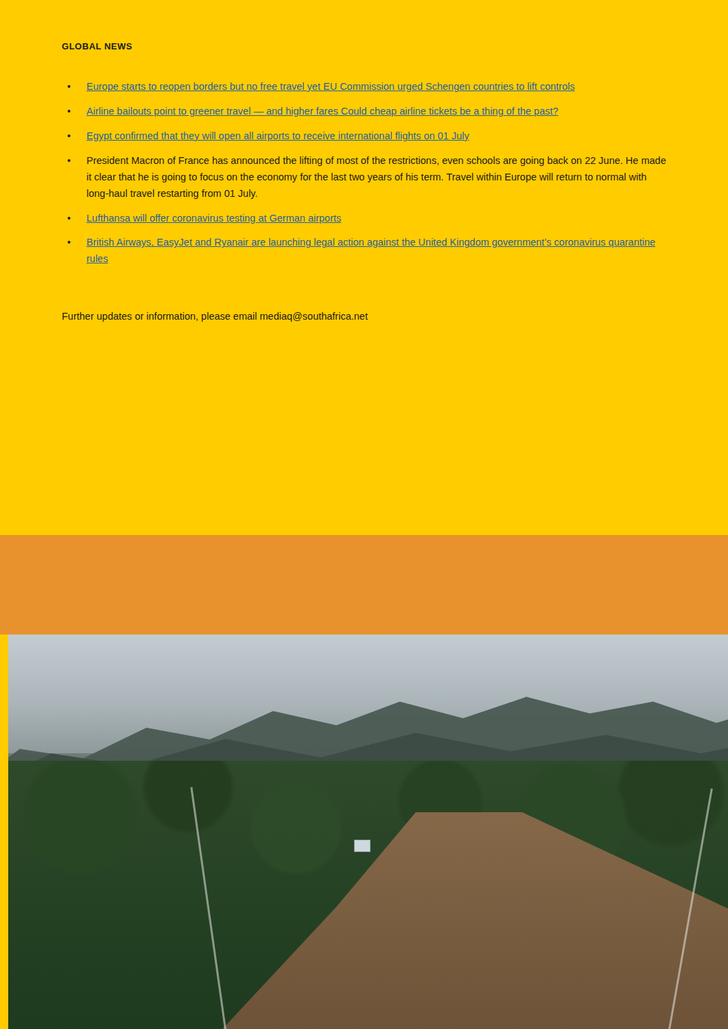Global News
Europe starts to reopen borders but no free travel yet EU Commission urged Schengen countries to lift controls
Airline bailouts point to greener travel — and higher fares Could cheap airline tickets be a thing of the past?
Egypt confirmed that they will open all airports to receive international flights on 01 July
President Macron of France has announced the lifting of most of the restrictions, even schools are going back on 22 June. He made it clear that he is going to focus on the economy for the last two years of his term. Travel within Europe will return to normal with long-haul travel restarting from 01 July.
Lufthansa will offer coronavirus testing at German airports
British Airways, EasyJet and Ryanair are launching legal action against the United Kingdom government’s coronavirus quarantine rules
Further updates or information, please email mediaq@southafrica.net